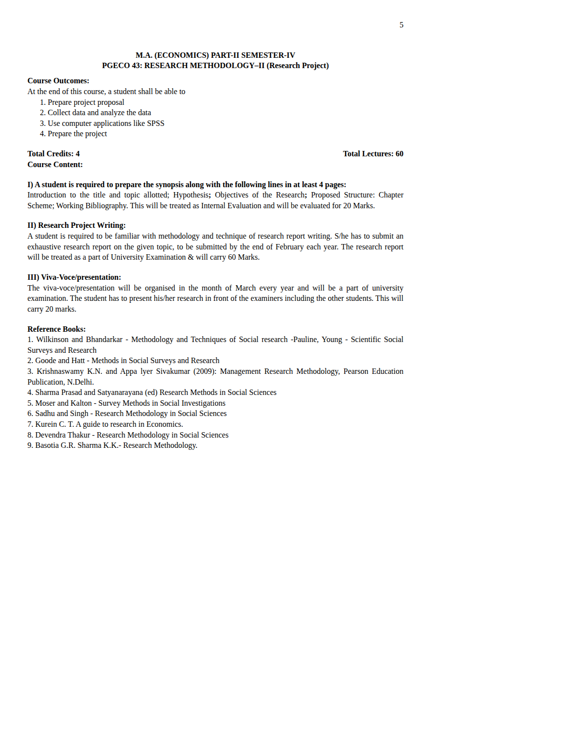5
M.A. (ECONOMICS) PART-II SEMESTER-IV
PGECO 43: RESEARCH METHODOLOGY–II (Research Project)
Course Outcomes:
At the end of this course, a student shall be able to
Prepare project proposal
Collect data and analyze the data
Use computer applications like SPSS
Prepare the project
Total Credits: 4 Total Lectures: 60
Course Content:
I) A student is required to prepare the synopsis along with the following lines in at least 4 pages:
Introduction to the title and topic allotted; Hypothesis; Objectives of the Research; Proposed Structure: Chapter Scheme; Working Bibliography. This will be treated as Internal Evaluation and will be evaluated for 20 Marks.
II) Research Project Writing:
A student is required to be familiar with methodology and technique of research report writing. S/he has to submit an exhaustive research report on the given topic, to be submitted by the end of February each year. The research report will be treated as a part of University Examination & will carry 60 Marks.
III) Viva-Voce/presentation:
The viva-voce/presentation will be organised in the month of March every year and will be a part of university examination. The student has to present his/her research in front of the examiners including the other students. This will carry 20 marks.
Reference Books:
1. Wilkinson and Bhandarkar - Methodology and Techniques of Social research -Pauline, Young - Scientific Social Surveys and Research
2. Goode and Hatt - Methods in Social Surveys and Research
3. Krishnaswamy K.N. and Appa lyer Sivakumar (2009): Management Research Methodology, Pearson Education Publication, N.Delhi.
4. Sharma Prasad and Satyanarayana (ed) Research Methods in Social Sciences
5. Moser and Kalton - Survey Methods in Social Investigations
6. Sadhu and Singh - Research Methodology in Social Sciences
7. Kurein C. T. A guide to research in Economics.
8. Devendra Thakur - Research Methodology in Social Sciences
9. Basotia G.R. Sharma K.K.- Research Methodology.